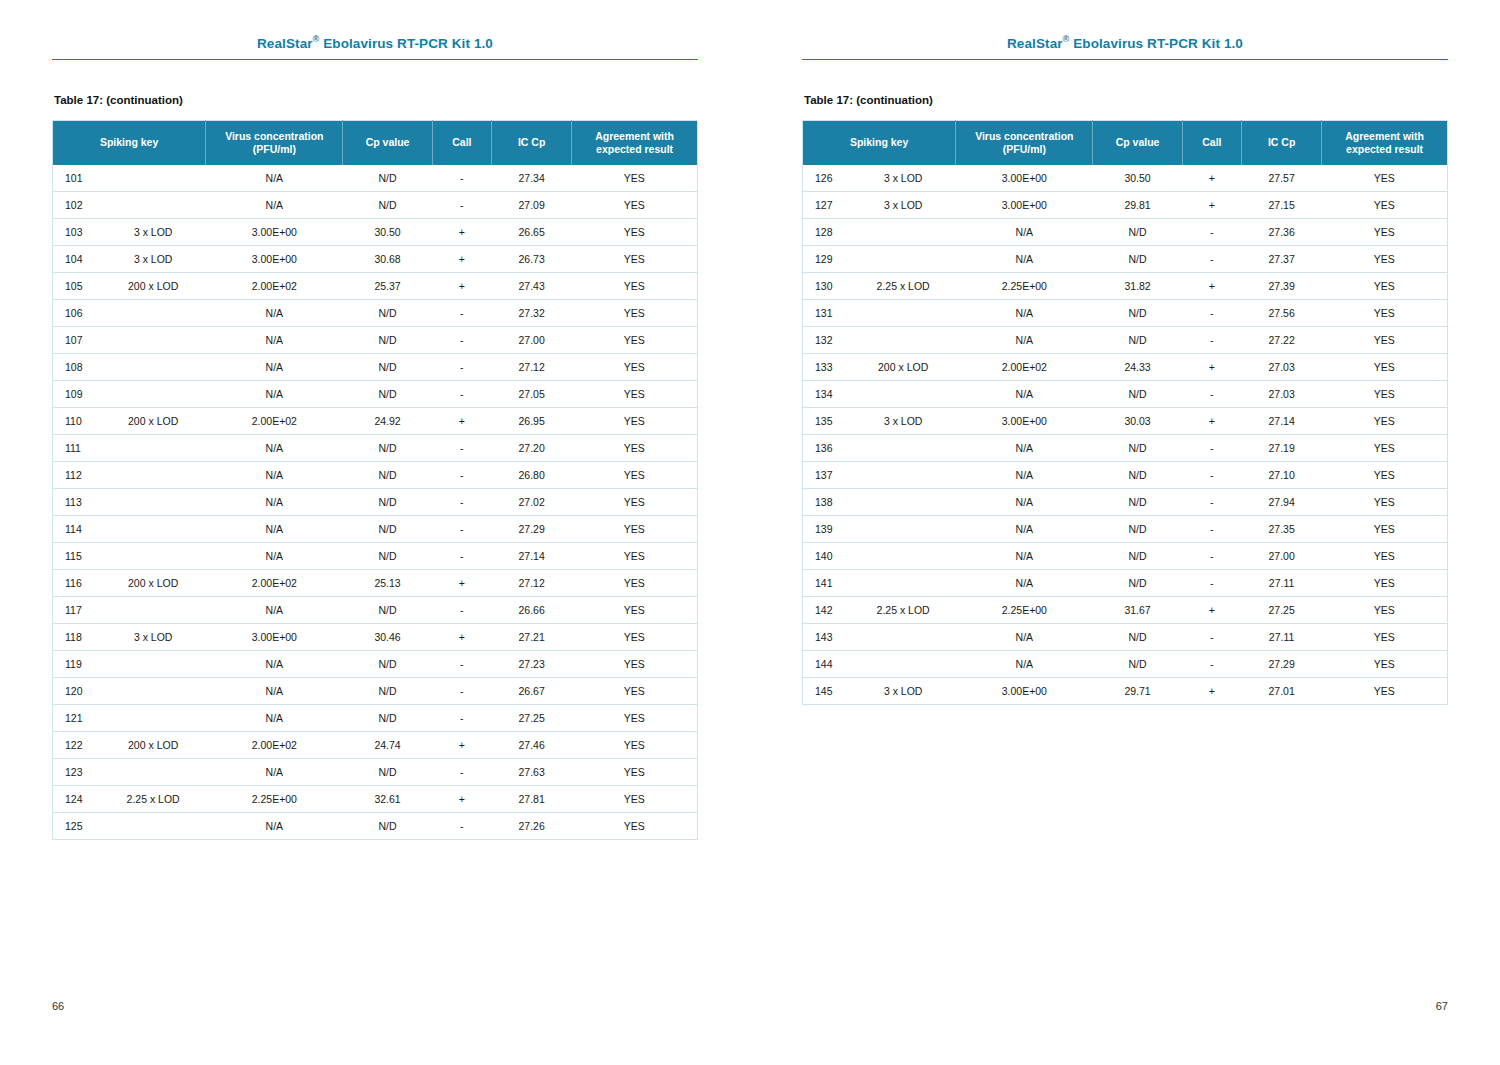RealStar® Ebolavirus RT-PCR Kit 1.0
Table 17: (continuation)
| Spiking key | Virus concentration (PFU/ml) | Cp value | Call | IC Cp | Agreement with expected result |
| --- | --- | --- | --- | --- | --- |
| 101 | | N/A | N/D | - | 27.34 | YES |
| 102 | | N/A | N/D | - | 27.09 | YES |
| 103 | 3 x LOD | 3.00E+00 | 30.50 | + | 26.65 | YES |
| 104 | 3 x LOD | 3.00E+00 | 30.68 | + | 26.73 | YES |
| 105 | 200 x LOD | 2.00E+02 | 25.37 | + | 27.43 | YES |
| 106 | | N/A | N/D | - | 27.32 | YES |
| 107 | | N/A | N/D | - | 27.00 | YES |
| 108 | | N/A | N/D | - | 27.12 | YES |
| 109 | | N/A | N/D | - | 27.05 | YES |
| 110 | 200 x LOD | 2.00E+02 | 24.92 | + | 26.95 | YES |
| 111 | | N/A | N/D | - | 27.20 | YES |
| 112 | | N/A | N/D | - | 26.80 | YES |
| 113 | | N/A | N/D | - | 27.02 | YES |
| 114 | | N/A | N/D | - | 27.29 | YES |
| 115 | | N/A | N/D | - | 27.14 | YES |
| 116 | 200 x LOD | 2.00E+02 | 25.13 | + | 27.12 | YES |
| 117 | | N/A | N/D | - | 26.66 | YES |
| 118 | 3 x LOD | 3.00E+00 | 30.46 | + | 27.21 | YES |
| 119 | | N/A | N/D | - | 27.23 | YES |
| 120 | | N/A | N/D | - | 26.67 | YES |
| 121 | | N/A | N/D | - | 27.25 | YES |
| 122 | 200 x LOD | 2.00E+02 | 24.74 | + | 27.46 | YES |
| 123 | | N/A | N/D | - | 27.63 | YES |
| 124 | 2.25 x LOD | 2.25E+00 | 32.61 | + | 27.81 | YES |
| 125 | | N/A | N/D | - | 27.26 | YES |
66
RealStar® Ebolavirus RT-PCR Kit 1.0
Table 17: (continuation)
| Spiking key | Virus concentration (PFU/ml) | Cp value | Call | IC Cp | Agreement with expected result |
| --- | --- | --- | --- | --- | --- |
| 126 | 3 x LOD | 3.00E+00 | 30.50 | + | 27.57 | YES |
| 127 | 3 x LOD | 3.00E+00 | 29.81 | + | 27.15 | YES |
| 128 | | N/A | N/D | - | 27.36 | YES |
| 129 | | N/A | N/D | - | 27.37 | YES |
| 130 | 2.25 x LOD | 2.25E+00 | 31.82 | + | 27.39 | YES |
| 131 | | N/A | N/D | - | 27.56 | YES |
| 132 | | N/A | N/D | - | 27.22 | YES |
| 133 | 200 x LOD | 2.00E+02 | 24.33 | + | 27.03 | YES |
| 134 | | N/A | N/D | - | 27.03 | YES |
| 135 | 3 x LOD | 3.00E+00 | 30.03 | + | 27.14 | YES |
| 136 | | N/A | N/D | - | 27.19 | YES |
| 137 | | N/A | N/D | - | 27.10 | YES |
| 138 | | N/A | N/D | - | 27.94 | YES |
| 139 | | N/A | N/D | - | 27.35 | YES |
| 140 | | N/A | N/D | - | 27.00 | YES |
| 141 | | N/A | N/D | - | 27.11 | YES |
| 142 | 2.25 x LOD | 2.25E+00 | 31.67 | + | 27.25 | YES |
| 143 | | N/A | N/D | - | 27.11 | YES |
| 144 | | N/A | N/D | - | 27.29 | YES |
| 145 | 3 x LOD | 3.00E+00 | 29.71 | + | 27.01 | YES |
67